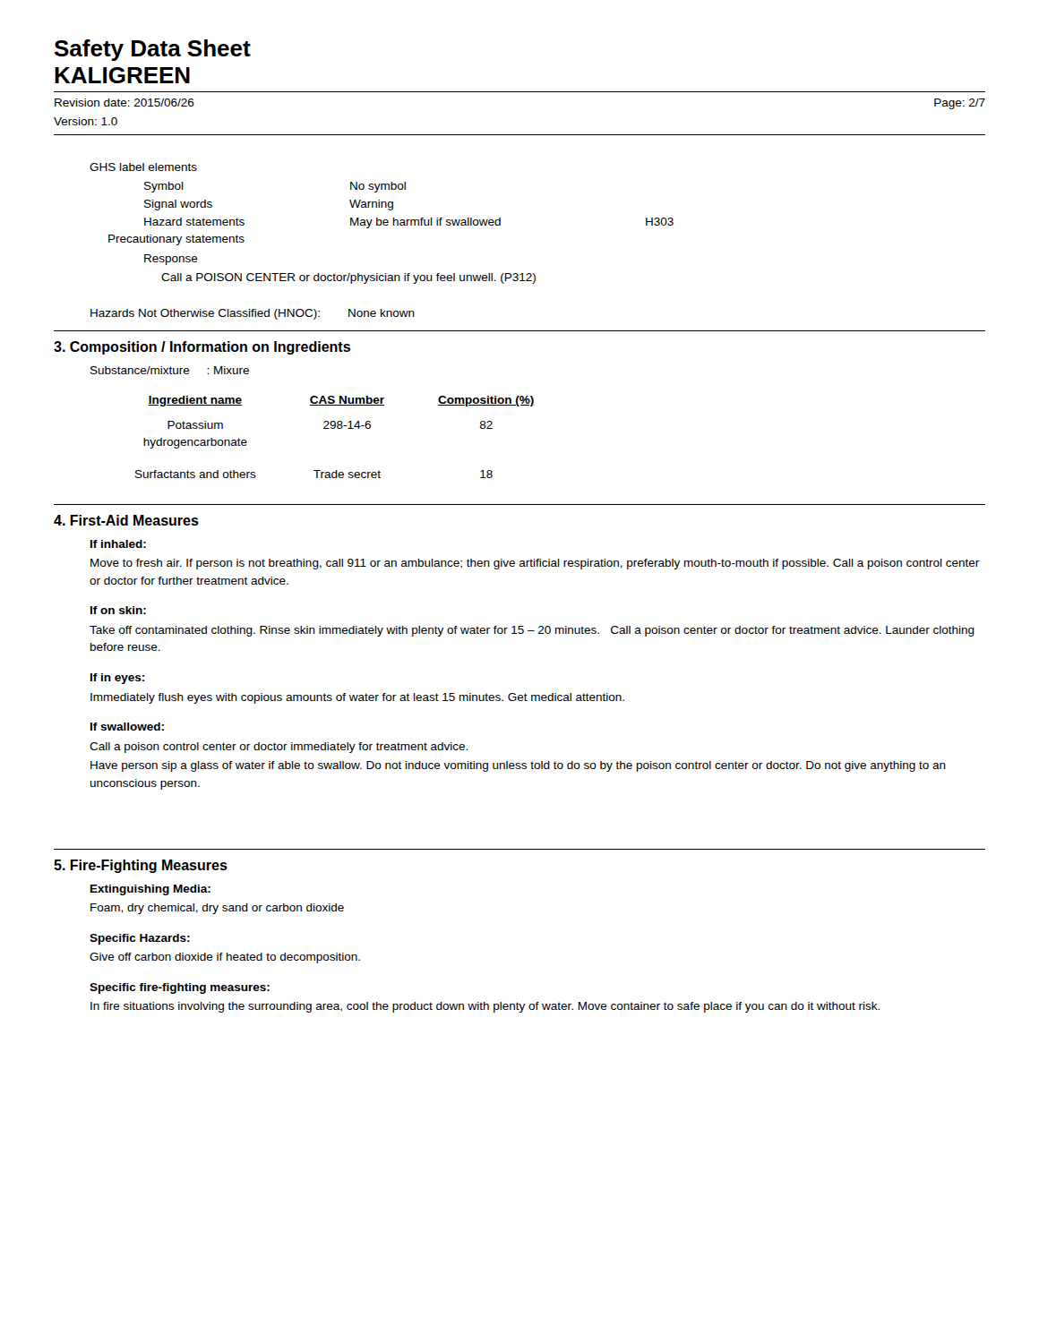Safety Data Sheet
KALIGREEN
Revision date: 2015/06/26
Version: 1.0
Page: 2/7
GHS label elements
Symbol No symbol
Signal words Warning
Hazard statements May be harmful if swallowed H303
Precautionary statements
Response
Call a POISON CENTER or doctor/physician if you feel unwell. (P312)
Hazards Not Otherwise Classified (HNOC): None known
3. Composition / Information on Ingredients
Substance/mixture : Mixure
| Ingredient name | CAS Number | Composition (%) |
| --- | --- | --- |
| Potassium hydrogencarbonate | 298-14-6 | 82 |
| Surfactants and others | Trade secret | 18 |
4. First-Aid Measures
If inhaled:
Move to fresh air. If person is not breathing, call 911 or an ambulance; then give artificial respiration, preferably mouth-to-mouth if possible. Call a poison control center or doctor for further treatment advice.
If on skin:
Take off contaminated clothing. Rinse skin immediately with plenty of water for 15 – 20 minutes. Call a poison center or doctor for treatment advice. Launder clothing before reuse.
If in eyes:
Immediately flush eyes with copious amounts of water for at least 15 minutes. Get medical attention.
If swallowed:
Call a poison control center or doctor immediately for treatment advice.
Have person sip a glass of water if able to swallow. Do not induce vomiting unless told to do so by the poison control center or doctor. Do not give anything to an unconscious person.
5. Fire-Fighting Measures
Extinguishing Media:
Foam, dry chemical, dry sand or carbon dioxide
Specific Hazards:
Give off carbon dioxide if heated to decomposition.
Specific fire-fighting measures:
In fire situations involving the surrounding area, cool the product down with plenty of water. Move container to safe place if you can do it without risk.